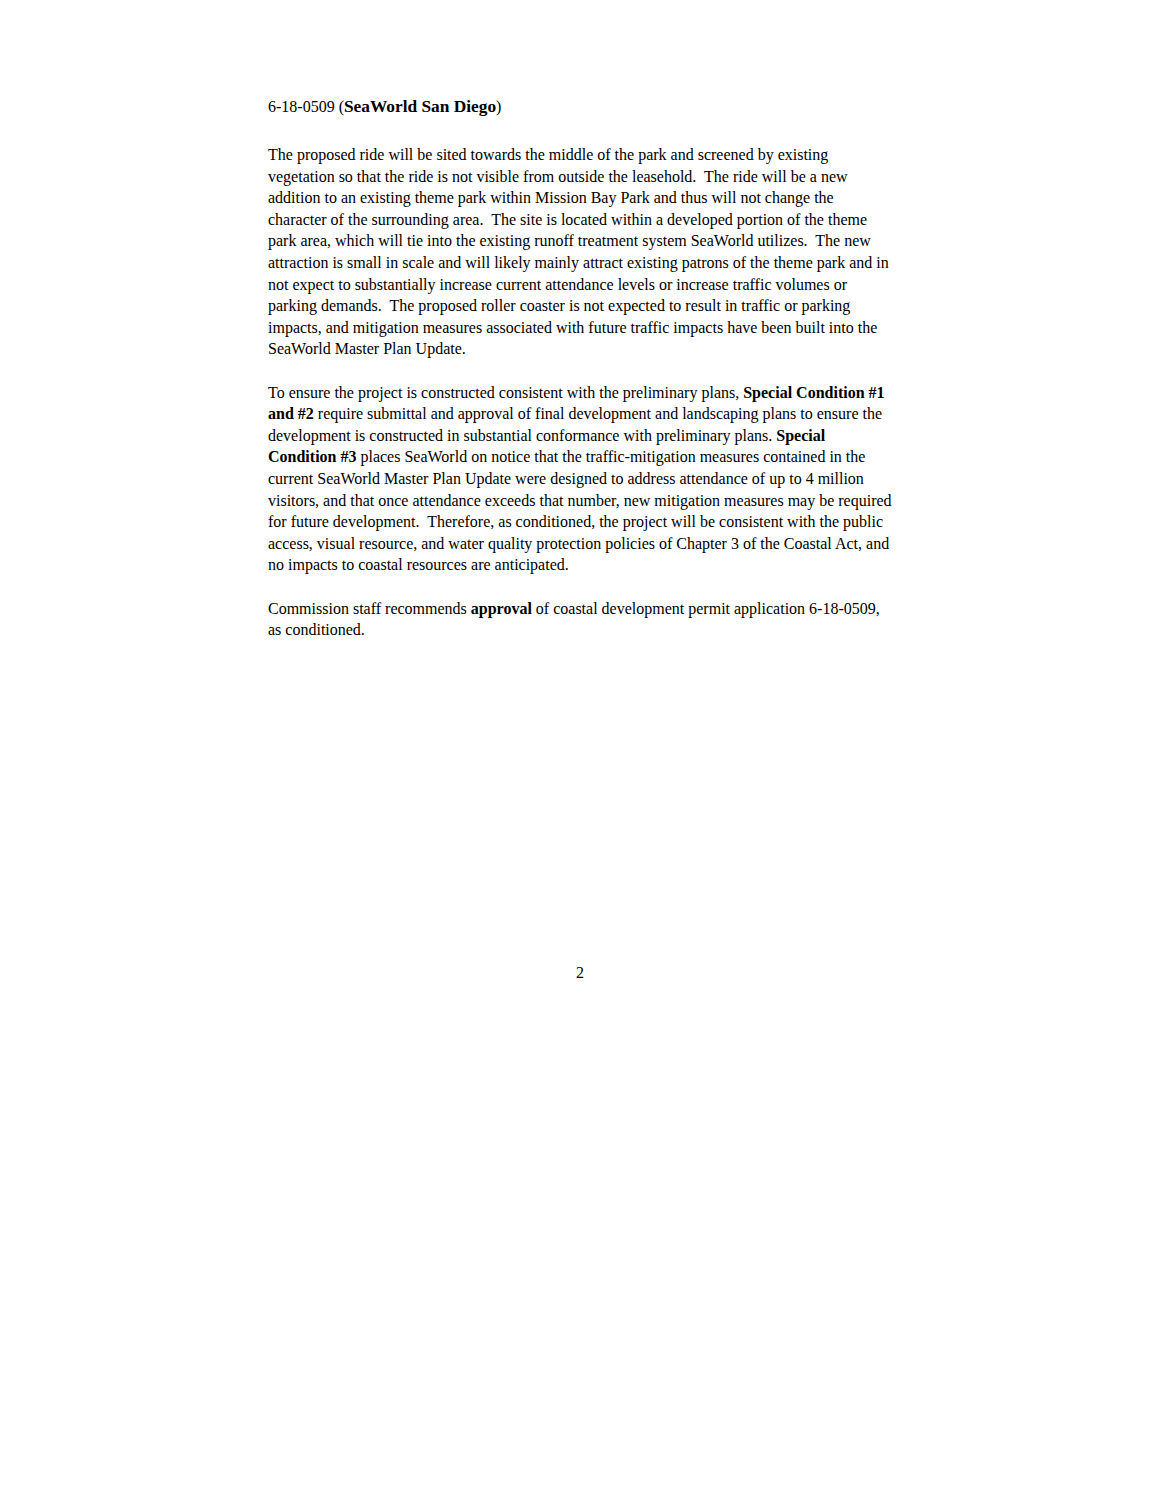6-18-0509 (SeaWorld San Diego)
The proposed ride will be sited towards the middle of the park and screened by existing vegetation so that the ride is not visible from outside the leasehold. The ride will be a new addition to an existing theme park within Mission Bay Park and thus will not change the character of the surrounding area. The site is located within a developed portion of the theme park area, which will tie into the existing runoff treatment system SeaWorld utilizes. The new attraction is small in scale and will likely mainly attract existing patrons of the theme park and in not expect to substantially increase current attendance levels or increase traffic volumes or parking demands. The proposed roller coaster is not expected to result in traffic or parking impacts, and mitigation measures associated with future traffic impacts have been built into the SeaWorld Master Plan Update.
To ensure the project is constructed consistent with the preliminary plans, Special Condition #1 and #2 require submittal and approval of final development and landscaping plans to ensure the development is constructed in substantial conformance with preliminary plans. Special Condition #3 places SeaWorld on notice that the traffic-mitigation measures contained in the current SeaWorld Master Plan Update were designed to address attendance of up to 4 million visitors, and that once attendance exceeds that number, new mitigation measures may be required for future development. Therefore, as conditioned, the project will be consistent with the public access, visual resource, and water quality protection policies of Chapter 3 of the Coastal Act, and no impacts to coastal resources are anticipated.
Commission staff recommends approval of coastal development permit application 6-18-0509, as conditioned.
2